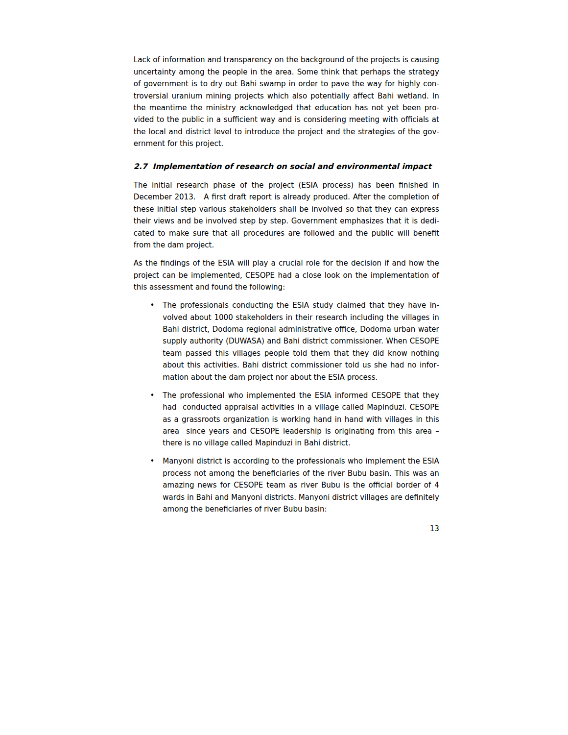Lack of information and transparency on the background of the projects is causing uncertainty among the people in the area. Some think that perhaps the strategy of government is to dry out Bahi swamp in order to pave the way for highly controversial uranium mining projects which also potentially affect Bahi wetland. In the meantime the ministry acknowledged that education has not yet been provided to the public in a sufficient way and is considering meeting with officials at the local and district level to introduce the project and the strategies of the government for this project.
2.7 Implementation of research on social and environmental impact
The initial research phase of the project (ESIA process) has been finished in December 2013. A first draft report is already produced. After the completion of these initial step various stakeholders shall be involved so that they can express their views and be involved step by step. Government emphasizes that it is dedicated to make sure that all procedures are followed and the public will benefit from the dam project.
As the findings of the ESIA will play a crucial role for the decision if and how the project can be implemented, CESOPE had a close look on the implementation of this assessment and found the following:
The professionals conducting the ESIA study claimed that they have involved about 1000 stakeholders in their research including the villages in Bahi district, Dodoma regional administrative office, Dodoma urban water supply authority (DUWASA) and Bahi district commissioner. When CESOPE team passed this villages people told them that they did know nothing about this activities. Bahi district commissioner told us she had no information about the dam project nor about the ESIA process.
The professional who implemented the ESIA informed CESOPE that they had conducted appraisal activities in a village called Mapinduzi. CESOPE as a grassroots organization is working hand in hand with villages in this area since years and CESOPE leadership is originating from this area – there is no village called Mapinduzi in Bahi district.
Manyoni district is according to the professionals who implement the ESIA process not among the beneficiaries of the river Bubu basin. This was an amazing news for CESOPE team as river Bubu is the official border of 4 wards in Bahi and Manyoni districts. Manyoni district villages are definitely among the beneficiaries of river Bubu basin:
13